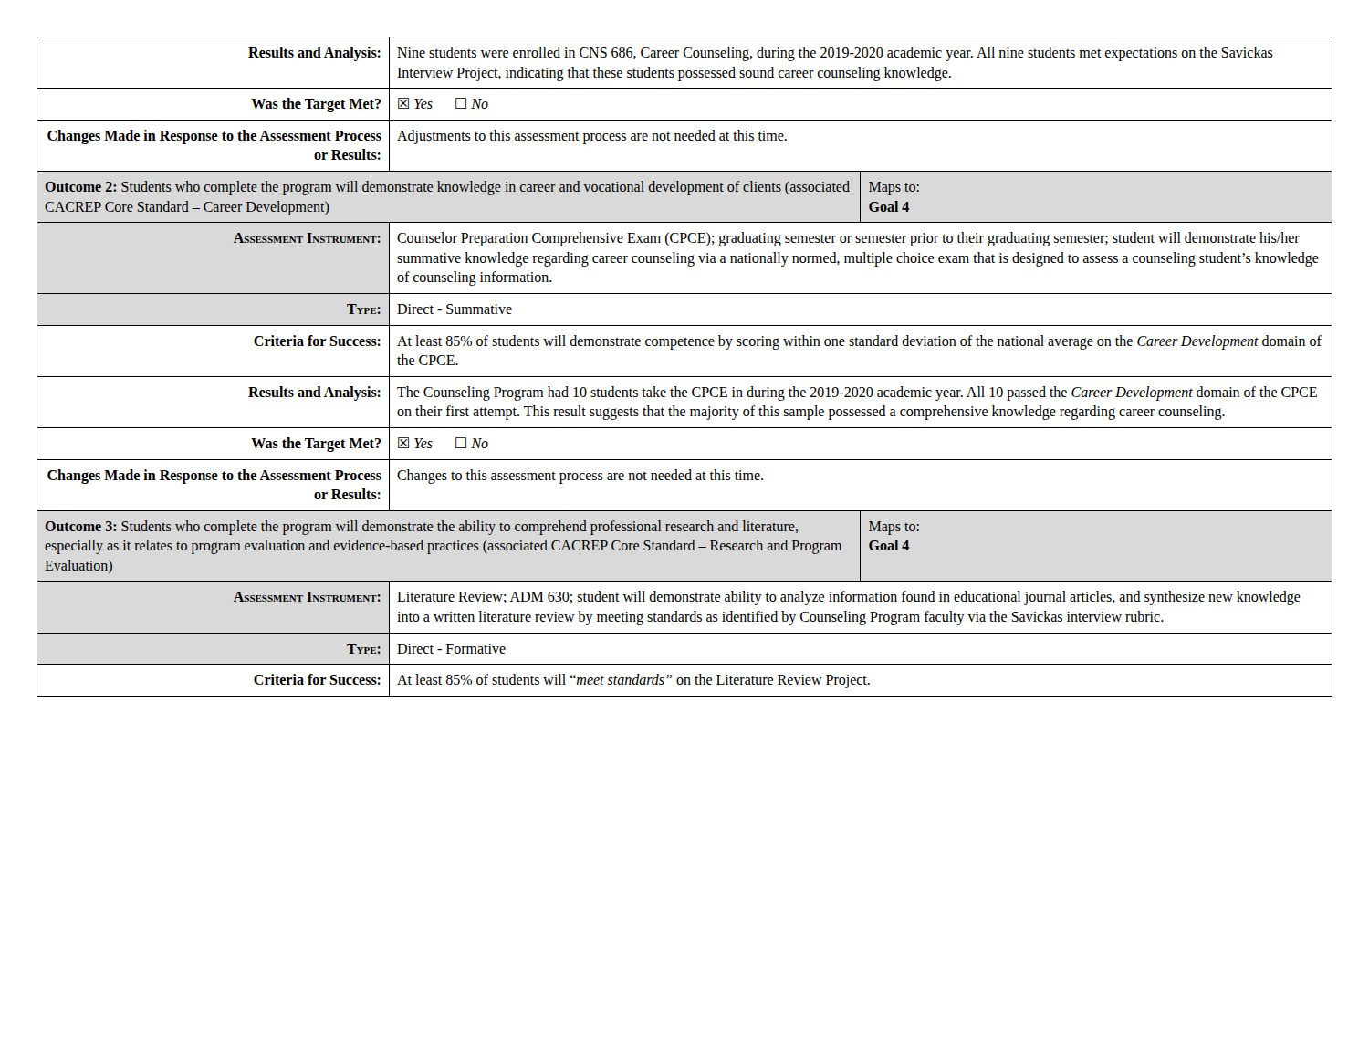| Results and Analysis: | Nine students were enrolled in CNS 686, Career Counseling, during the 2019-2020 academic year. All nine students met expectations on the Savickas Interview Project, indicating that these students possessed sound career counseling knowledge. |
| Was the Target Met? | ☒ Yes ☐ No |
| Changes Made in Response to the Assessment Process or Results: | Adjustments to this assessment process are not needed at this time. |
| Outcome 2: Students who complete the program will demonstrate knowledge in career and vocational development of clients (associated CACREP Core Standard – Career Development) | Maps to: Goal 4 |
| Assessment Instrument: | Counselor Preparation Comprehensive Exam (CPCE); graduating semester or semester prior to their graduating semester; student will demonstrate his/her summative knowledge regarding career counseling via a nationally normed, multiple choice exam that is designed to assess a counseling student’s knowledge of counseling information. |
| Type: | Direct - Summative |
| Criteria for Success: | At least 85% of students will demonstrate competence by scoring within one standard deviation of the national average on the Career Development domain of the CPCE. |
| Results and Analysis: | The Counseling Program had 10 students take the CPCE in during the 2019-2020 academic year. All 10 passed the Career Development domain of the CPCE on their first attempt. This result suggests that the majority of this sample possessed a comprehensive knowledge regarding career counseling. |
| Was the Target Met? | ☒ Yes ☐ No |
| Changes Made in Response to the Assessment Process or Results: | Changes to this assessment process are not needed at this time. |
| Outcome 3: Students who complete the program will demonstrate the ability to comprehend professional research and literature, especially as it relates to program evaluation and evidence-based practices (associated CACREP Core Standard – Research and Program Evaluation) | Maps to: Goal 4 |
| Assessment Instrument: | Literature Review; ADM 630; student will demonstrate ability to analyze information found in educational journal articles, and synthesize new knowledge into a written literature review by meeting standards as identified by Counseling Program faculty via the Savickas interview rubric. |
| Type: | Direct - Formative |
| Criteria for Success: | At least 85% of students will “ meet standards” on the Literature Review Project. |